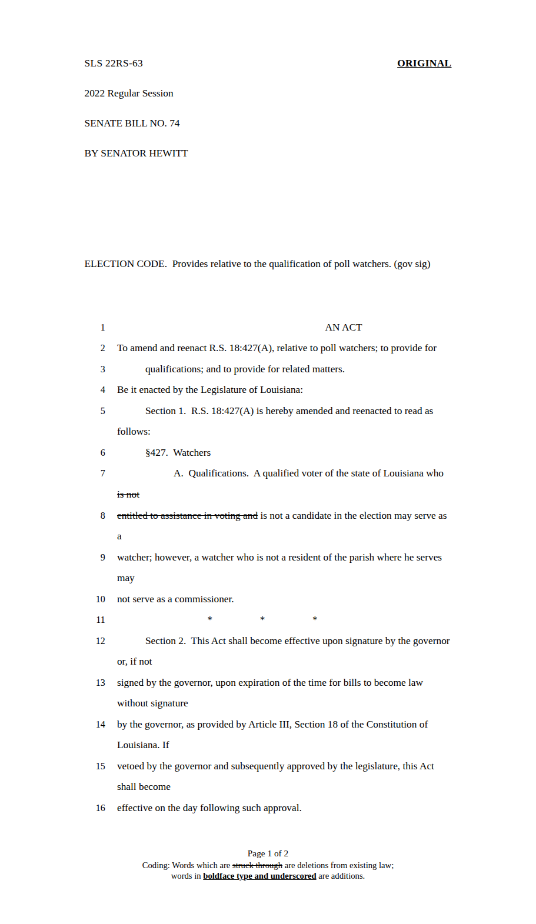SLS 22RS-63
ORIGINAL
2022 Regular Session
SENATE BILL NO. 74
BY SENATOR HEWITT
ELECTION CODE. Provides relative to the qualification of poll watchers. (gov sig)
AN ACT
To amend and reenact R.S. 18:427(A), relative to poll watchers; to provide for
qualifications; and to provide for related matters.
Be it enacted by the Legislature of Louisiana:
Section 1. R.S. 18:427(A) is hereby amended and reenacted to read as follows:
§427. Watchers
A. Qualifications. A qualified voter of the state of Louisiana who is not
entitled to assistance in voting and is not a candidate in the election may serve as a
watcher; however, a watcher who is not a resident of the parish where he serves may
not serve as a commissioner.
* * *
Section 2. This Act shall become effective upon signature by the governor or, if not
signed by the governor, upon expiration of the time for bills to become law without signature
by the governor, as provided by Article III, Section 18 of the Constitution of Louisiana. If
vetoed by the governor and subsequently approved by the legislature, this Act shall become
effective on the day following such approval.
Page 1 of 2
Coding: Words which are struck through are deletions from existing law;
words in boldface type and underscored are additions.